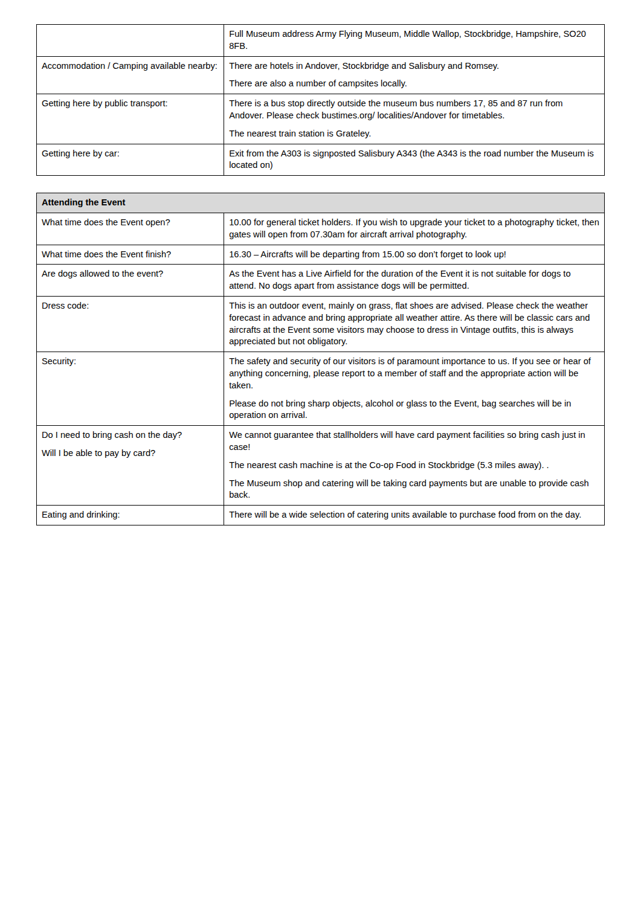| | Full Museum address Army Flying Museum, Middle Wallop, Stockbridge, Hampshire, SO20 8FB. |
| Accommodation / Camping available nearby: | There are hotels in Andover, Stockbridge and Salisbury and Romsey. There are also a number of campsites locally. |
| Getting here by public transport: | There is a bus stop directly outside the museum bus numbers 17, 85 and 87 run from Andover. Please check bustimes.org/ localities/Andover for timetables. The nearest train station is Grateley. |
| Getting here by car: | Exit from the A303 is signposted Salisbury A343 (the A343 is the road number the Museum is located on) |
| Attending the Event |
| --- |
| What time does the Event open? | 10.00 for general ticket holders. If you wish to upgrade your ticket to a photography ticket, then gates will open from 07.30am for aircraft arrival photography. |
| What time does the Event finish? | 16.30 – Aircrafts will be departing from 15.00 so don’t forget to look up! |
| Are dogs allowed to the event? | As the Event has a Live Airfield for the duration of the Event it is not suitable for dogs to attend. No dogs apart from assistance dogs will be permitted. |
| Dress code: | This is an outdoor event, mainly on grass, flat shoes are advised. Please check the weather forecast in advance and bring appropriate all weather attire. As there will be classic cars and aircrafts at the Event some visitors may choose to dress in Vintage outfits, this is always appreciated but not obligatory. |
| Security: | The safety and security of our visitors is of paramount importance to us. If you see or hear of anything concerning, please report to a member of staff and the appropriate action will be taken. Please do not bring sharp objects, alcohol or glass to the Event, bag searches will be in operation on arrival. |
| Do I need to bring cash on the day? Will I be able to pay by card? | We cannot guarantee that stallholders will have card payment facilities so bring cash just in case! The nearest cash machine is at the Co-op Food in Stockbridge (5.3 miles away). . The Museum shop and catering will be taking card payments but are unable to provide cash back. |
| Eating and drinking: | There will be a wide selection of catering units available to purchase food from on the day. |